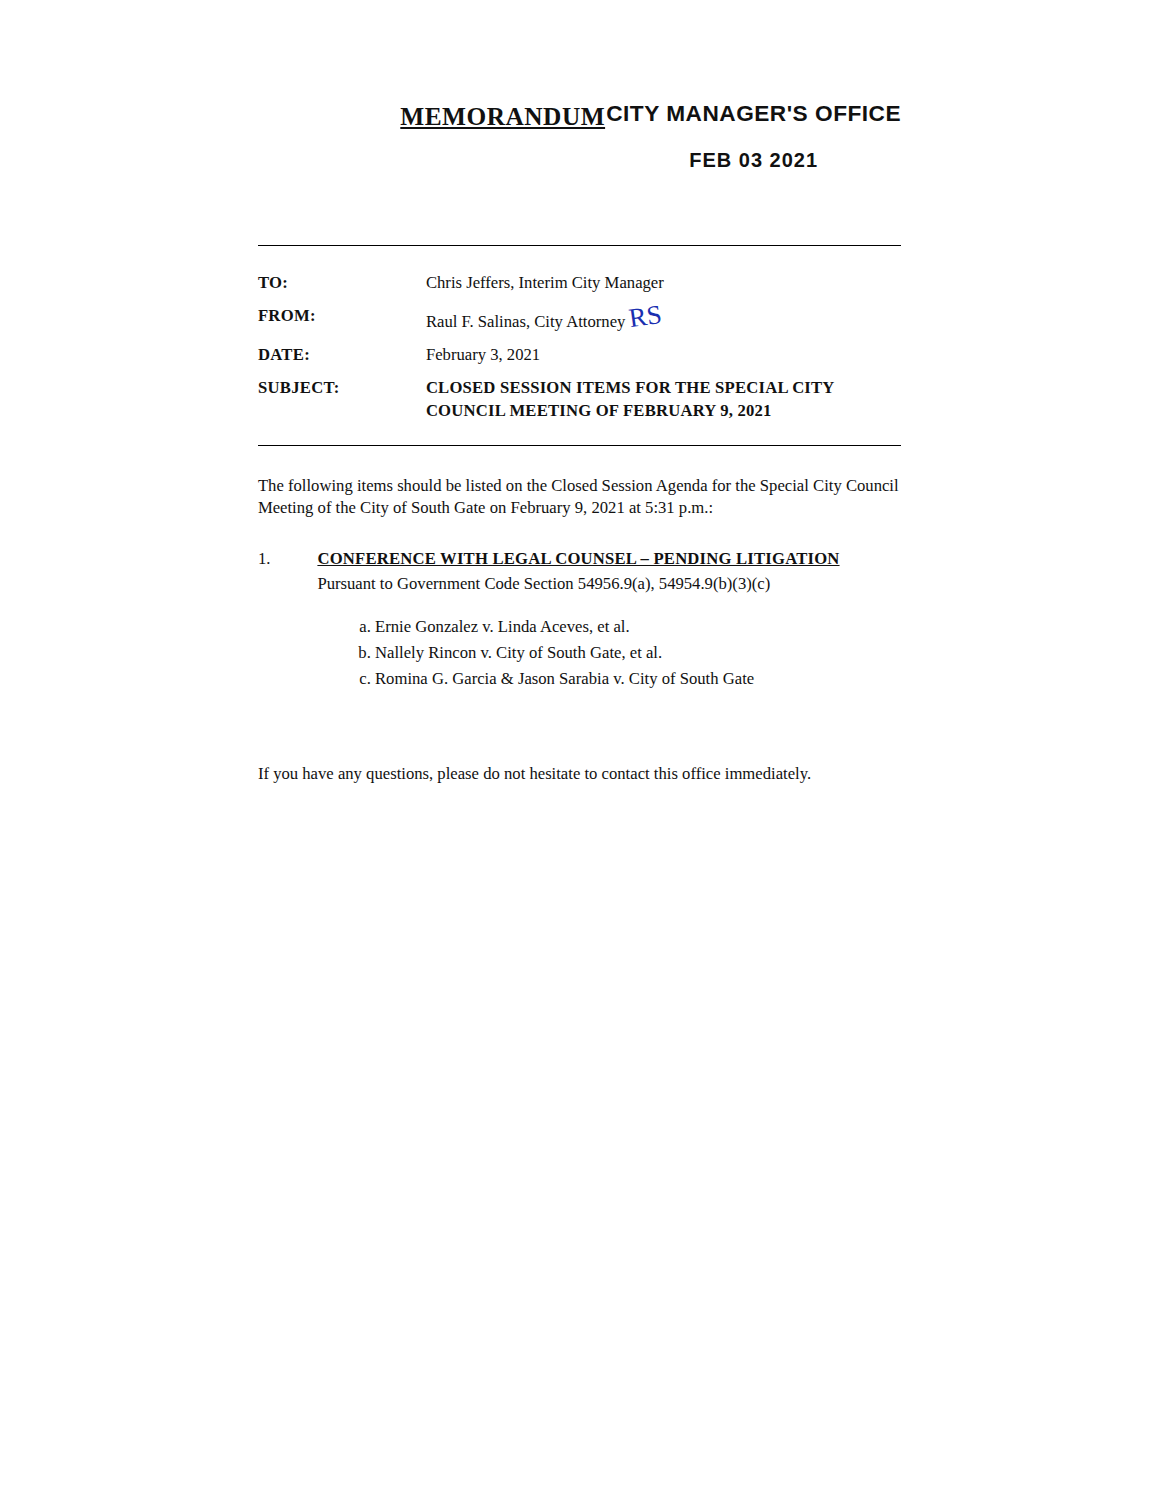CITY MANAGER'S OFFICE
FEB 03 2021
MEMORANDUM
| TO: | Chris Jeffers, Interim City Manager |
| FROM: | Raul F. Salinas, City Attorney RS |
| DATE: | February 3, 2021 |
| SUBJECT: | CLOSED SESSION ITEMS FOR THE SPECIAL CITY COUNCIL MEETING OF FEBRUARY 9, 2021 |
The following items should be listed on the Closed Session Agenda for the Special City Council Meeting of the City of South Gate on February 9, 2021 at 5:31 p.m.:
CONFERENCE WITH LEGAL COUNSEL – PENDING LITIGATION
Pursuant to Government Code Section 54956.9(a), 54954.9(b)(3)(c)
Ernie Gonzalez v. Linda Aceves, et al.
Nallely Rincon v. City of South Gate, et al.
Romina G. Garcia & Jason Sarabia v. City of South Gate
If you have any questions, please do not hesitate to contact this office immediately.